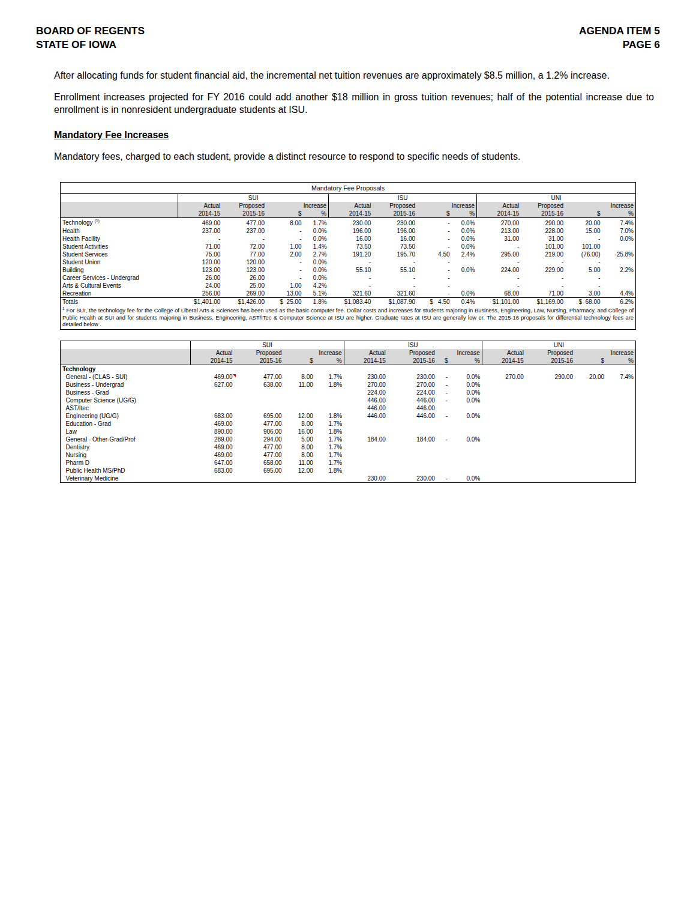BOARD OF REGENTS
STATE OF IOWA
AGENDA ITEM 5
PAGE 6
After allocating funds for student financial aid, the incremental net tuition revenues are approximately $8.5 million, a 1.2% increase.
Enrollment increases projected for FY 2016 could add another $18 million in gross tuition revenues; half of the potential increase due to enrollment is in nonresident undergraduate students at ISU.
Mandatory Fee Increases
Mandatory fees, charged to each student, provide a distinct resource to respond to specific needs of students.
Mandatory Fee Proposals
| | SUI | ISU | UNI |
| | Actual | Proposed | Increase | Actual | Proposed | Increase | Actual | Proposed | Increase |
| | 2014-15 | 2015-16 | $ | % | 2014-15 | 2015-16 | $ | % | 2014-15 | 2015-16 | $ | % |
| Technology (1) | 469.00 | 477.00 | 8.00 | 1.7% | 230.00 | 230.00 | - | 0.0% | 270.00 | 290.00 | 20.00 | 7.4% |
| Health | 237.00 | 237.00 | - | 0.0% | 196.00 | 196.00 | - | 0.0% | 213.00 | 228.00 | 15.00 | 7.0% |
| Health Facility | - | - | - | 0.0% | 16.00 | 16.00 | - | 0.0% | 31.00 | 31.00 | - | 0.0% |
| Student Activities | 71.00 | 72.00 | 1.00 | 1.4% | 73.50 | 73.50 | - | 0.0% | - | 101.00 | 101.00 | |
| Student Services | 75.00 | 77.00 | 2.00 | 2.7% | 191.20 | 195.70 | 4.50 | 2.4% | 295.00 | 219.00 | (76.00) | -25.8% |
| Student Union | 120.00 | 120.00 | - | 0.0% | - | - | - | | - | - | - | |
| Building | 123.00 | 123.00 | - | 0.0% | 55.10 | 55.10 | - | 0.0% | 224.00 | 229.00 | 5.00 | 2.2% |
| Career Services - Undergrad | 26.00 | 26.00 | - | 0.0% | - | - | - | | - | - | - | |
| Arts & Cultural Events | 24.00 | 25.00 | 1.00 | 4.2% | - | - | - | | - | - | - | |
| Recreation | 256.00 | 269.00 | 13.00 | 5.1% | 321.60 | 321.60 | - | 0.0% | 68.00 | 71.00 | 3.00 | 4.4% |
| Totals | $1,401.00 | $1,426.00 | $ 25.00 | 1.8% | $1,083.40 | $1,087.90 | $ 4.50 | 0.4% | $1,101.00 | $1,169.00 | $ 68.00 | 6.2% |
| 1 For SUI, the technology fee for the College of Liberal Arts & Sciences has been used as the basic computer fee. Dollar costs and increases for students majoring in Business, Engineering, Law, Nursing, Pharmacy, and College of Public Health at SUI and for students majoring in Business, Engineering, AST/ITec & Computer Science at ISU are higher. Graduate rates at ISU are generally low er. The 2015-16 proposals for differential technology fees are detailed below . |
| | SUI | ISU | UNI |
| | Actual | Proposed | Increase | Actual | Proposed | Increase | Actual | Proposed | Increase |
| | 2014-15 | 2015-16 | $ | % | 2014-15 | 2015-16 | $ | % | 2014-15 | 2015-16 | $ | % |
| Technology | |
| General - (CLAS - SUI) | 469.00 | 477.00 | 8.00 | 1.7% | 230.00 | 230.00 | - | 0.0% | 270.00 | 290.00 | 20.00 | 7.4% |
| Business - Undergrad | 627.00 | 638.00 | 11.00 | 1.8% | 270.00 | 270.00 | - | 0.0% | | | | |
| Business - Grad | | | | | 224.00 | 224.00 | - | 0.0% | | | | |
| Computer Science (UG/G) | | | | | 446.00 | 446.00 | - | 0.0% | | | | |
| AST/Itec | | | | | 446.00 | 446.00 | | | | | | |
| Engineering (UG/G) | 683.00 | 695.00 | 12.00 | 1.8% | 446.00 | 446.00 | - | 0.0% | | | | |
| Education - Grad | 469.00 | 477.00 | 8.00 | 1.7% | | | | | | | | |
| Law | 890.00 | 906.00 | 16.00 | 1.8% | | | | | | | | |
| General - Other-Grad/Prof | 289.00 | 294.00 | 5.00 | 1.7% | 184.00 | 184.00 | - | 0.0% | | | | |
| Dentistry | 469.00 | 477.00 | 8.00 | 1.7% | | | | | | | | |
| Nursing | 469.00 | 477.00 | 8.00 | 1.7% | | | | | | | | |
| Pharm D | 647.00 | 658.00 | 11.00 | 1.7% | | | | | | | | |
| Public Health MS/PhD | 683.00 | 695.00 | 12.00 | 1.8% | | | | | | | | |
| Veterinary Medicine | | | | | 230.00 | 230.00 | - | 0.0% | | | | |